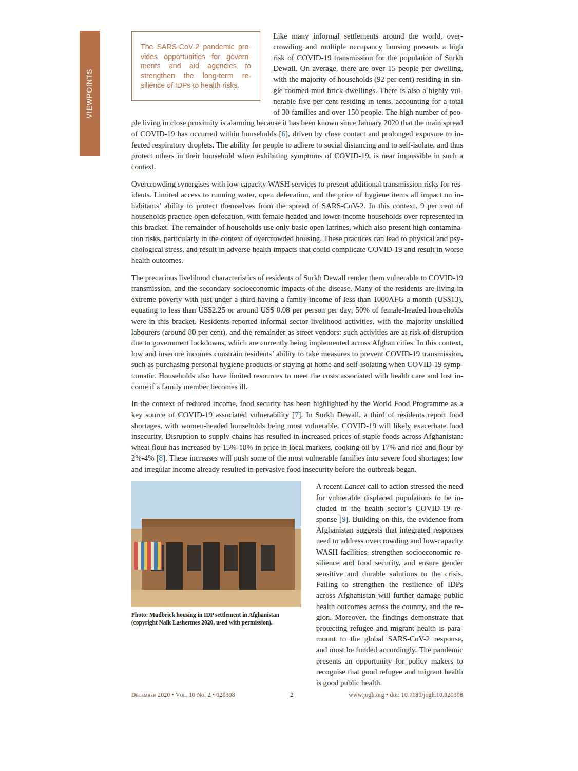Viewpoints
The SARS-CoV-2 pandemic provides opportunities for governments and aid agencies to strengthen the long-term resilience of IDPs to health risks.
Like many informal settlements around the world, overcrowding and multiple occupancy housing presents a high risk of COVID-19 transmission for the population of Surkh Dewall. On average, there are over 15 people per dwelling, with the majority of households (92 per cent) residing in single roomed mud-brick dwellings. There is also a highly vulnerable five per cent residing in tents, accounting for a total of 30 families and over 150 people. The high number of people living in close proximity is alarming because it has been known since January 2020 that the main spread of COVID-19 has occurred within households [6], driven by close contact and prolonged exposure to infected respiratory droplets. The ability for people to adhere to social distancing and to self-isolate, and thus protect others in their household when exhibiting symptoms of COVID-19, is near impossible in such a context.
Overcrowding synergises with low capacity WASH services to present additional transmission risks for residents. Limited access to running water, open defecation, and the price of hygiene items all impact on inhabitants’ ability to protect themselves from the spread of SARS-CoV-2. In this context, 9 per cent of households practice open defecation, with female-headed and lower-income households over represented in this bracket. The remainder of households use only basic open latrines, which also present high contamination risks, particularly in the context of overcrowded housing. These practices can lead to physical and psychological stress, and result in adverse health impacts that could complicate COVID-19 and result in worse health outcomes.
The precarious livelihood characteristics of residents of Surkh Dewall render them vulnerable to COVID-19 transmission, and the secondary socioeconomic impacts of the disease. Many of the residents are living in extreme poverty with just under a third having a family income of less than 1000AFG a month (US$13), equating to less than US$2.25 or around US$ 0.08 per person per day; 50% of female-headed households were in this bracket. Residents reported informal sector livelihood activities, with the majority unskilled labourers (around 80 per cent), and the remainder as street vendors: such activities are at-risk of disruption due to government lockdowns, which are currently being implemented across Afghan cities. In this context, low and insecure incomes constrain residents’ ability to take measures to prevent COVID-19 transmission, such as purchasing personal hygiene products or staying at home and self-isolating when COVID-19 symptomatic. Households also have limited resources to meet the costs associated with health care and lost income if a family member becomes ill.
In the context of reduced income, food security has been highlighted by the World Food Programme as a key source of COVID-19 associated vulnerability [7]. In Surkh Dewall, a third of residents report food shortages, with women-headed households being most vulnerable. COVID-19 will likely exacerbate food insecurity. Disruption to supply chains has resulted in increased prices of staple foods across Afghanistan: wheat flour has increased by 15%-18% in price in local markets, cooking oil by 17% and rice and flour by 2%-4% [8]. These increases will push some of the most vulnerable families into severe food shortages; low and irregular income already resulted in pervasive food insecurity before the outbreak began.
Photo: Mudbrick housing in IDP settlement in Afghanistan (copyright Naïk Lashermes 2020, used with permission).
A recent Lancet call to action stressed the need for vulnerable displaced populations to be included in the health sector’s COVID-19 response [9]. Building on this, the evidence from Afghanistan suggests that integrated responses need to address overcrowding and low-capacity WASH facilities, strengthen socioeconomic resilience and food security, and ensure gender sensitive and durable solutions to the crisis. Failing to strengthen the resilience of IDPs across Afghanistan will further damage public health outcomes across the country, and the region. Moreover, the findings demonstrate that protecting refugee and migrant health is paramount to the global SARS-CoV-2 response, and must be funded accordingly. The pandemic presents an opportunity for policy makers to recognise that good refugee and migrant health is good public health.
December 2020 • Vol. 10 No. 2 • 020308
2
www.jogh.org • doi: 10.7189/jogh.10.020308